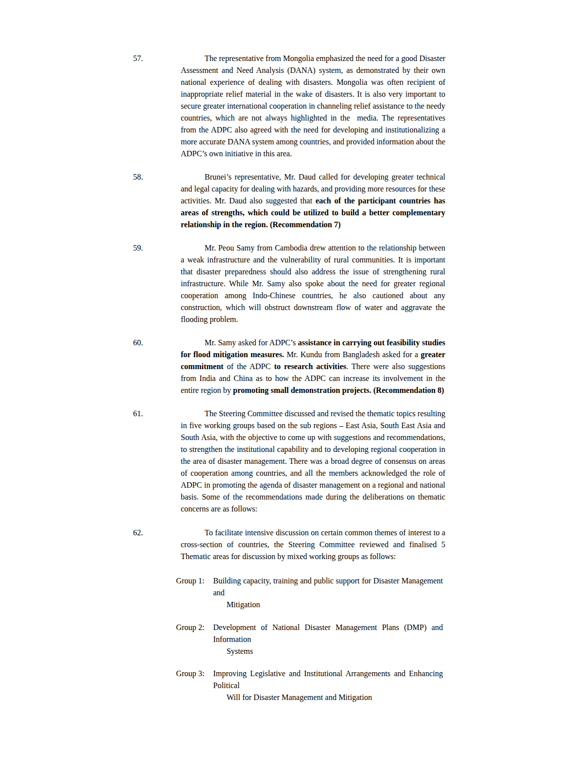57.
The representative from Mongolia emphasized the need for a good Disaster Assessment and Need Analysis (DANA) system, as demonstrated by their own national experience of dealing with disasters. Mongolia was often recipient of inappropriate relief material in the wake of disasters. It is also very important to secure greater international cooperation in channeling relief assistance to the needy countries, which are not always highlighted in the media. The representatives from the ADPC also agreed with the need for developing and institutionalizing a more accurate DANA system among countries, and provided information about the ADPC’s own initiative in this area.
58.
Brunei’s representative, Mr. Daud called for developing greater technical and legal capacity for dealing with hazards, and providing more resources for these activities. Mr. Daud also suggested that each of the participant countries has areas of strengths, which could be utilized to build a better complementary relationship in the region. (Recommendation 7)
59.
Mr. Peou Samy from Cambodia drew attention to the relationship between a weak infrastructure and the vulnerability of rural communities. It is important that disaster preparedness should also address the issue of strengthening rural infrastructure. While Mr. Samy also spoke about the need for greater regional cooperation among Indo-Chinese countries, he also cautioned about any construction, which will obstruct downstream flow of water and aggravate the flooding problem.
60.
Mr. Samy asked for ADPC’s assistance in carrying out feasibility studies for flood mitigation measures. Mr. Kundu from Bangladesh asked for a greater commitment of the ADPC to research activities. There were also suggestions from India and China as to how the ADPC can increase its involvement in the entire region by promoting small demonstration projects. (Recommendation 8)
61.
The Steering Committee discussed and revised the thematic topics resulting in five working groups based on the sub regions – East Asia, South East Asia and South Asia, with the objective to come up with suggestions and recommendations, to strengthen the institutional capability and to developing regional cooperation in the area of disaster management. There was a broad degree of consensus on areas of cooperation among countries, and all the members acknowledged the role of ADPC in promoting the agenda of disaster management on a regional and national basis. Some of the recommendations made during the deliberations on thematic concerns are as follows:
62.
To facilitate intensive discussion on certain common themes of interest to a cross-section of countries, the Steering Committee reviewed and finalised 5 Thematic areas for discussion by mixed working groups as follows:
Group 1:
Building capacity, training and public support for Disaster Management and Mitigation
Group 2:
Development of National Disaster Management Plans (DMP) and Information Systems
Group 3:
Improving Legislative and Institutional Arrangements and Enhancing Political Will for Disaster Management and Mitigation